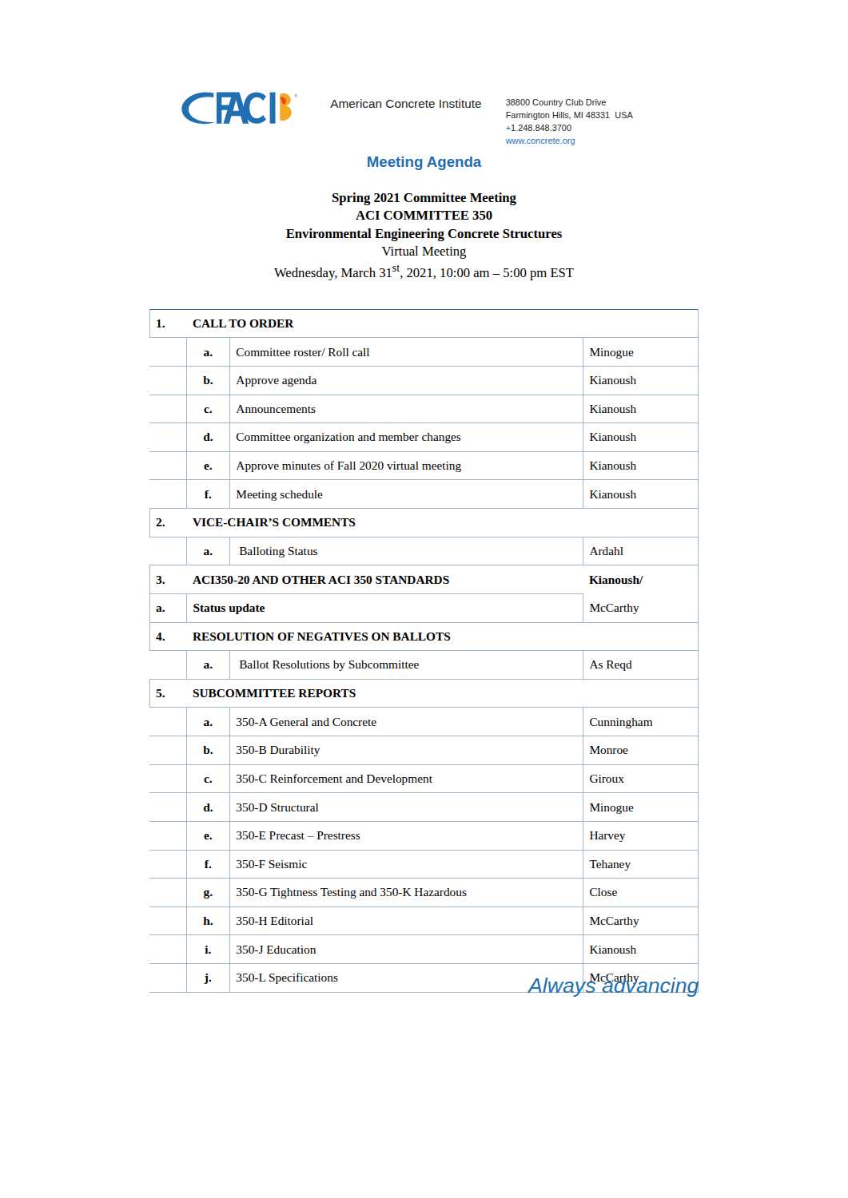®
American Concrete Institute
38800 Country Club Drive
Farmington Hills, MI 48331 USA
+1.248.848.3700
www.concrete.org
Meeting Agenda
Spring 2021 Committee Meeting
ACI COMMITTEE 350
Environmental Engineering Concrete Structures
Virtual Meeting
Wednesday, March 31st, 2021, 10:00 am – 5:00 pm EST
| 1. | CALL TO ORDER | |
| | a. | Committee roster/ Roll call | Minogue |
| | b. | Approve agenda | Kianoush |
| | c. | Announcements | Kianoush |
| | d. | Committee organization and member changes | Kianoush |
| | e. | Approve minutes of Fall 2020 virtual meeting | Kianoush |
| | f. | Meeting schedule | Kianoush |
| 2. | VICE-CHAIR’S COMMENTS | |
| | a. | Balloting Status | Ardahl |
| 3. | ACI350-20 AND OTHER ACI 350 STANDARDS | Kianoush/ |
| a. | Status update | McCarthy |
| 4. | RESOLUTION OF NEGATIVES ON BALLOTS | |
| | a. | Ballot Resolutions by Subcommittee | As Reqd |
| 5. | SUBCOMMITTEE REPORTS | |
| | a. | 350-A General and Concrete | Cunningham |
| | b. | 350-B Durability | Monroe |
| | c. | 350-C Reinforcement and Development | Giroux |
| | d. | 350-D Structural | Minogue |
| | e. | 350-E Precast – Prestress | Harvey |
| | f. | 350-F Seismic | Tehaney |
| | g. | 350-G Tightness Testing and 350-K Hazardous | Close |
| | h. | 350-H Editorial | McCarthy |
| | i. | 350-J Education | Kianoush |
| | j. | 350-L Specifications | McCarthy |
Always advancing